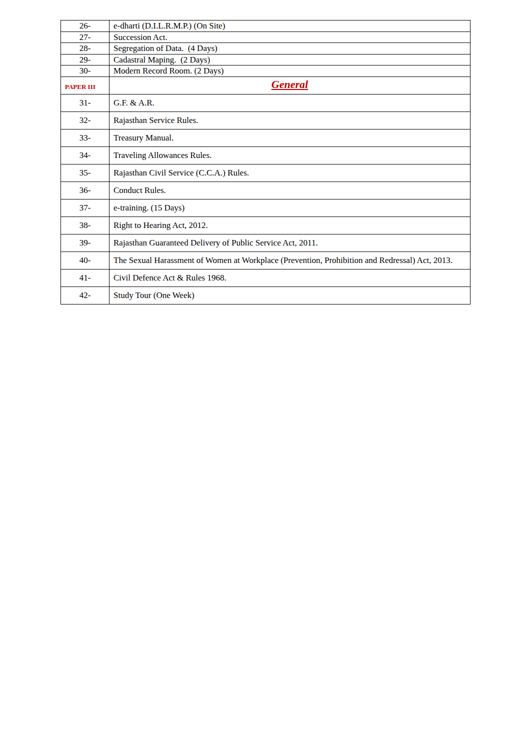| 26- | e-dharti (D.I.L.R.M.P.) (On Site) |
| 27- | Succession Act. |
| 28- | Segregation of Data. (4 Days) |
| 29- | Cadastral Maping. (2 Days) |
| 30- | Modern Record Room. (2 Days) |
| PAPER III | General |
| 31- | G.F. & A.R. |
| 32- | Rajasthan Service Rules. |
| 33- | Treasury Manual. |
| 34- | Traveling Allowances Rules. |
| 35- | Rajasthan Civil Service (C.C.A.) Rules. |
| 36- | Conduct Rules. |
| 37- | e-training. (15 Days) |
| 38- | Right to Hearing Act, 2012. |
| 39- | Rajasthan Guaranteed Delivery of Public Service Act, 2011. |
| 40- | The Sexual Harassment of Women at Workplace (Prevention, Prohibition and Redressal) Act, 2013. |
| 41- | Civil Defence Act & Rules 1968. |
| 42- | Study Tour (One Week) |